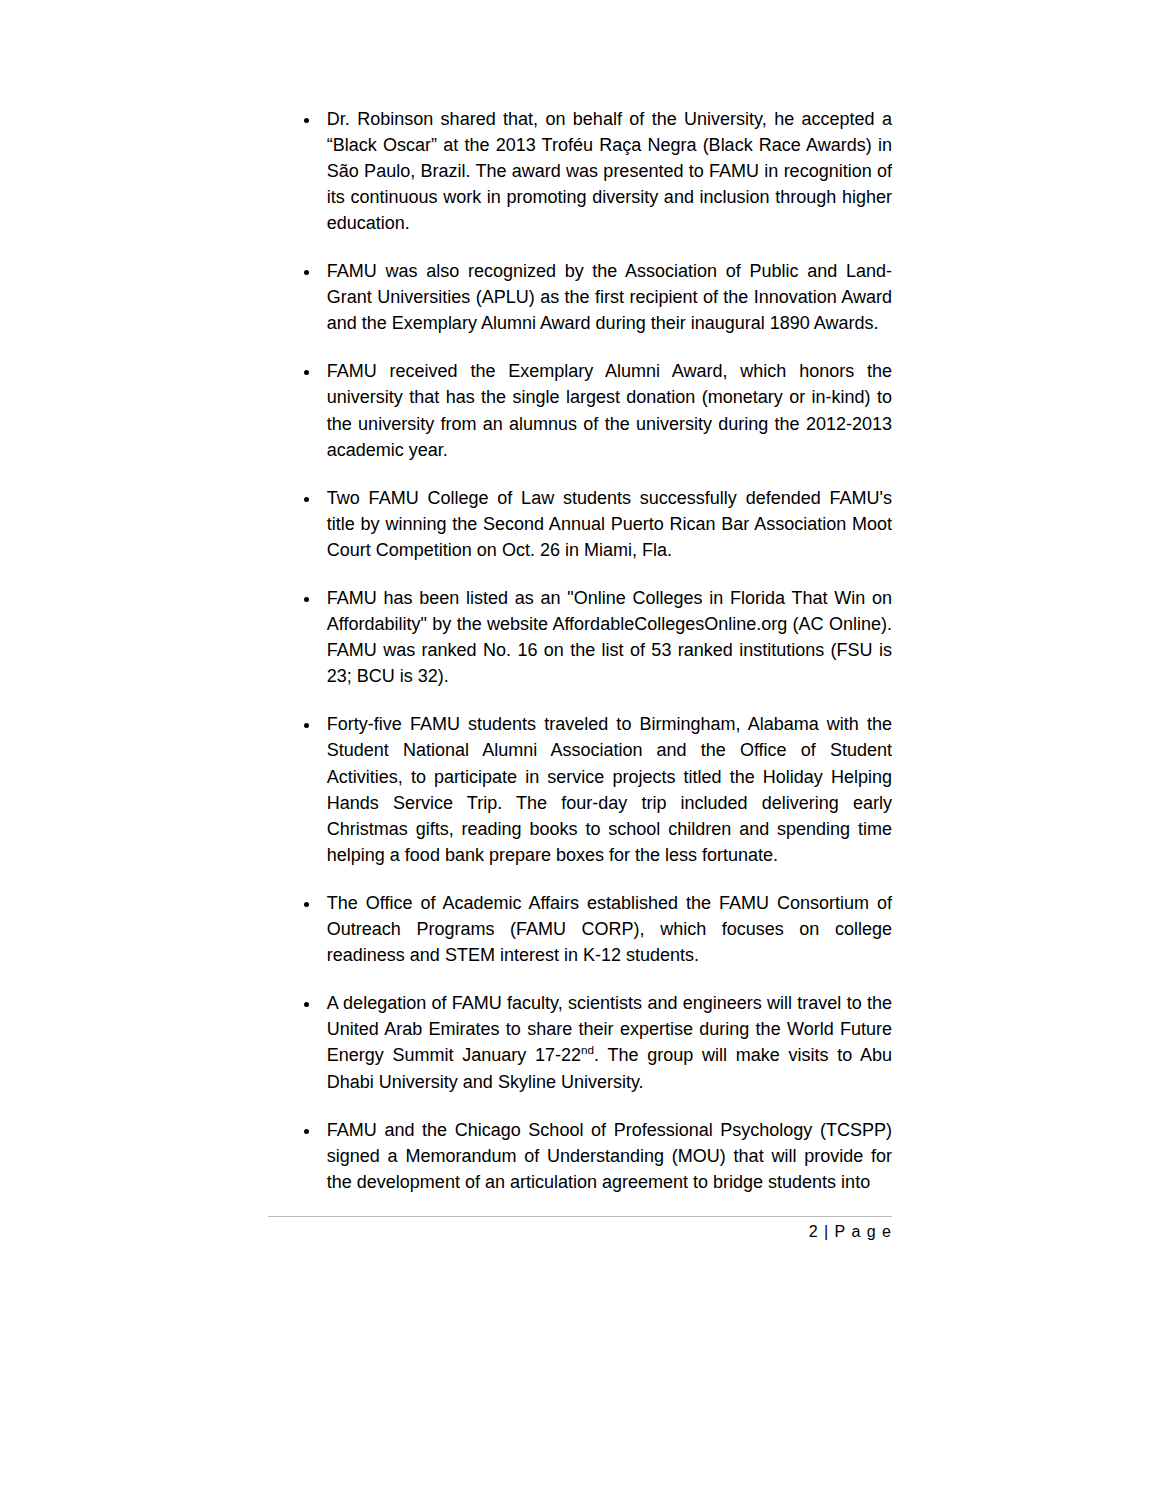Dr. Robinson shared that, on behalf of the University, he accepted a “Black Oscar” at the 2013 Troféu Raça Negra (Black Race Awards) in São Paulo, Brazil. The award was presented to FAMU in recognition of its continuous work in promoting diversity and inclusion through higher education.
FAMU was also recognized by the Association of Public and Land-Grant Universities (APLU) as the first recipient of the Innovation Award and the Exemplary Alumni Award during their inaugural 1890 Awards.
FAMU received the Exemplary Alumni Award, which honors the university that has the single largest donation (monetary or in-kind) to the university from an alumnus of the university during the 2012-2013 academic year.
Two FAMU College of Law students successfully defended FAMU's title by winning the Second Annual Puerto Rican Bar Association Moot Court Competition on Oct. 26 in Miami, Fla.
FAMU has been listed as an "Online Colleges in Florida That Win on Affordability" by the website AffordableCollegesOnline.org (AC Online). FAMU was ranked No. 16 on the list of 53 ranked institutions (FSU is 23; BCU is 32).
Forty-five FAMU students traveled to Birmingham, Alabama with the Student National Alumni Association and the Office of Student Activities, to participate in service projects titled the Holiday Helping Hands Service Trip. The four-day trip included delivering early Christmas gifts, reading books to school children and spending time helping a food bank prepare boxes for the less fortunate.
The Office of Academic Affairs established the FAMU Consortium of Outreach Programs (FAMU CORP), which focuses on college readiness and STEM interest in K-12 students.
A delegation of FAMU faculty, scientists and engineers will travel to the United Arab Emirates to share their expertise during the World Future Energy Summit January 17-22nd. The group will make visits to Abu Dhabi University and Skyline University.
FAMU and the Chicago School of Professional Psychology (TCSPP) signed a Memorandum of Understanding (MOU) that will provide for the development of an articulation agreement to bridge students into
2 | P a g e